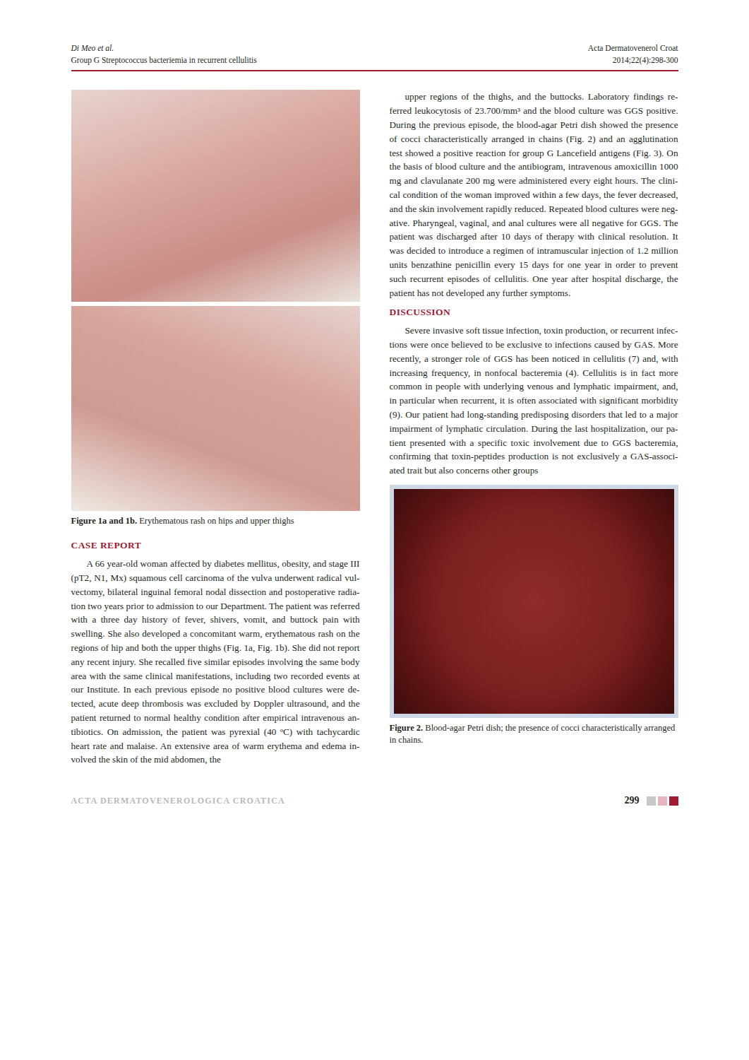Di Meo et al.
Group G Streptococcus bacteriemia in recurrent cellulitis
Acta Dermatovenerol Croat
2014;22(4):298-300
Figure 1a and 1b. Erythematous rash on hips and upper thighs
Case report
A 66 year-old woman affected by diabetes mellitus, obesity, and stage III (pT2, N1, Mx) squamous cell carcinoma of the vulva underwent radical vulvectomy, bilateral inguinal femoral nodal dissection and postoperative radiation two years prior to admission to our Department. The patient was referred with a three day history of fever, shivers, vomit, and buttock pain with swelling. She also developed a concomitant warm, erythematous rash on the regions of hip and both the upper thighs (Fig. 1a, Fig. 1b). She did not report any recent injury. She recalled five similar episodes involving the same body area with the same clinical manifestations, including two recorded events at our Institute. In each previous episode no positive blood cultures were detected, acute deep thrombosis was excluded by Doppler ultrasound, and the patient returned to normal healthy condition after empirical intravenous antibiotics. On admission, the patient was pyrexial (40 ºC) with tachycardic heart rate and malaise. An extensive area of warm erythema and edema involved the skin of the mid abdomen, the
upper regions of the thighs, and the buttocks. Laboratory findings referred leukocytosis of 23.700/mm³ and the blood culture was GGS positive. During the previous episode, the blood-agar Petri dish showed the presence of cocci characteristically arranged in chains (Fig. 2) and an agglutination test showed a positive reaction for group G Lancefield antigens (Fig. 3). On the basis of blood culture and the antibiogram, intravenous amoxicillin 1000 mg and clavulanate 200 mg were administered every eight hours. The clinical condition of the woman improved within a few days, the fever decreased, and the skin involvement rapidly reduced. Repeated blood cultures were negative. Pharyngeal, vaginal, and anal cultures were all negative for GGS. The patient was discharged after 10 days of therapy with clinical resolution. It was decided to introduce a regimen of intramuscular injection of 1.2 million units benzathine penicillin every 15 days for one year in order to prevent such recurrent episodes of cellulitis. One year after hospital discharge, the patient has not developed any further symptoms.
Discussion
Severe invasive soft tissue infection, toxin production, or recurrent infections were once believed to be exclusive to infections caused by GAS. More recently, a stronger role of GGS has been noticed in cellulitis (7) and, with increasing frequency, in nonfocal bacteremia (4). Cellulitis is in fact more common in people with underlying venous and lymphatic impairment, and, in particular when recurrent, it is often associated with significant morbidity (9). Our patient had long-standing predisposing disorders that led to a major impairment of lymphatic circulation. During the last hospitalization, our patient presented with a specific toxic involvement due to GGS bacteremia, confirming that toxin-peptides production is not exclusively a GAS-associated trait but also concerns other groups
Figure 2. Blood-agar Petri dish; the presence of cocci characteristically arranged in chains.
Acta Dermatovenerologica Croatica
299